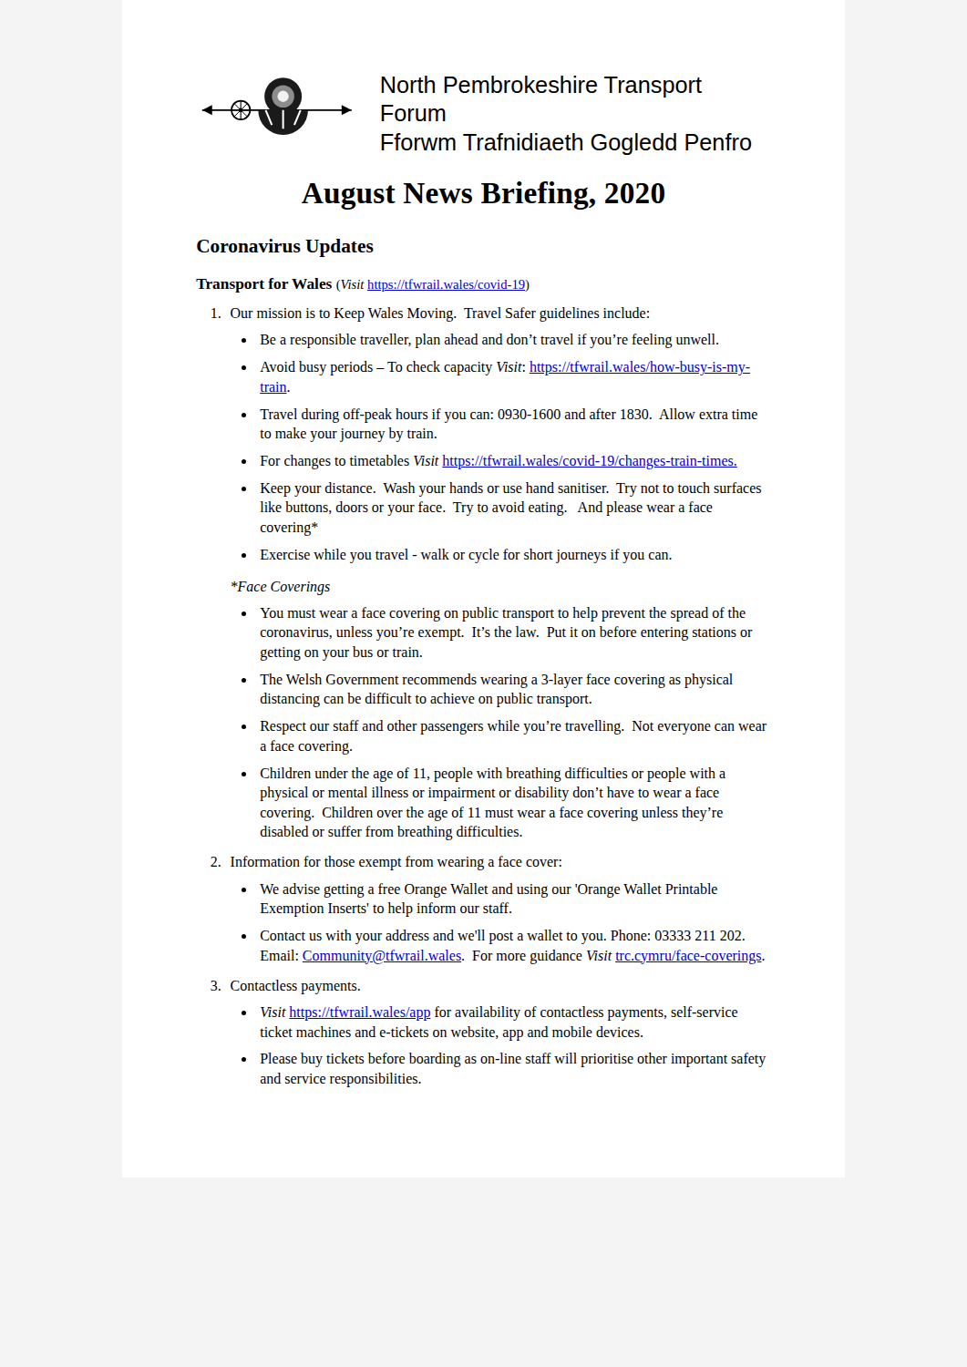North Pembrokeshire Transport Forum
Fforwm Trafnidiaeth Gogledd Penfro
August News Briefing, 2020
Coronavirus Updates
Transport for Wales (Visit https://tfwrail.wales/covid-19)
Our mission is to Keep Wales Moving. Travel Safer guidelines include:
Be a responsible traveller, plan ahead and don’t travel if you’re feeling unwell.
Avoid busy periods – To check capacity Visit: https://tfwrail.wales/how-busy-is-my-train.
Travel during off-peak hours if you can: 0930-1600 and after 1830. Allow extra time to make your journey by train.
For changes to timetables Visit https://tfwrail.wales/covid-19/changes-train-times.
Keep your distance. Wash your hands or use hand sanitiser. Try not to touch surfaces like buttons, doors or your face. Try to avoid eating. And please wear a face covering*
Exercise while you travel - walk or cycle for short journeys if you can.
*Face Coverings
You must wear a face covering on public transport to help prevent the spread of the coronavirus, unless you’re exempt. It’s the law. Put it on before entering stations or getting on your bus or train.
The Welsh Government recommends wearing a 3-layer face covering as physical distancing can be difficult to achieve on public transport.
Respect our staff and other passengers while you’re travelling. Not everyone can wear a face covering.
Children under the age of 11, people with breathing difficulties or people with a physical or mental illness or impairment or disability don’t have to wear a face covering. Children over the age of 11 must wear a face covering unless they’re disabled or suffer from breathing difficulties.
Information for those exempt from wearing a face cover:
We advise getting a free Orange Wallet and using our 'Orange Wallet Printable Exemption Inserts' to help inform our staff.
Contact us with your address and we'll post a wallet to you. Phone: 03333 211 202. Email: Community@tfwrail.wales. For more guidance Visit trc.cymru/face-coverings.
Contactless payments.
Visit https://tfwrail.wales/app for availability of contactless payments, self-service ticket machines and e-tickets on website, app and mobile devices.
Please buy tickets before boarding as on-line staff will prioritise other important safety and service responsibilities.